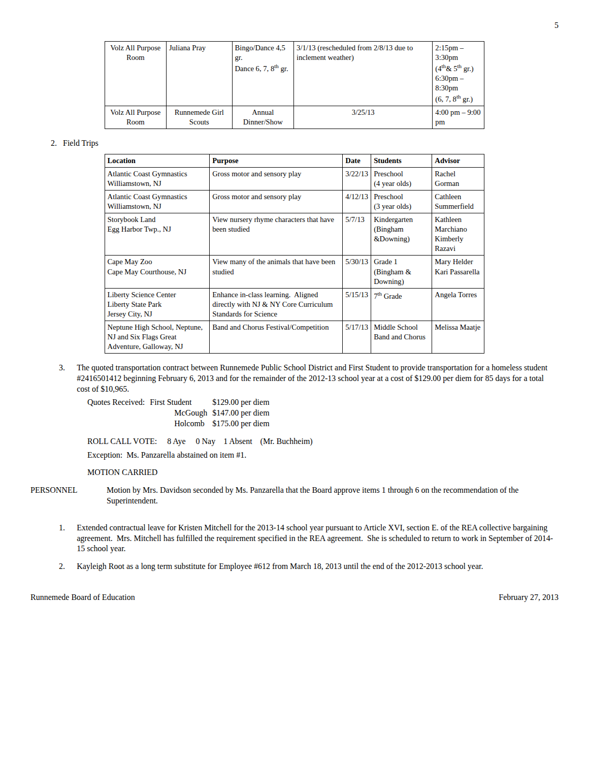5
| Volz All Purpose Room | Juliana Pray | Bingo/Dance 4,5 gr. Dance 6, 7, 8 th gr. | 3/1/13 (rescheduled from 2/8/13 due to inclement weather) | 2:15pm – 3:30pm (4 th & 5 th gr.) 6:30pm – 8:30pm (6, 7, 8 th gr.) |
| Volz All Purpose Room | Runnemede Girl Scouts | Annual Dinner/Show | 3/25/13 | 4:00 pm – 9:00 pm |
2. Field Trips
| Location | Purpose | Date | Students | Advisor |
| --- | --- | --- | --- | --- |
| Atlantic Coast Gymnastics Williamstown, NJ | Gross motor and sensory play | 3/22/13 | Preschool (4 year olds) | Rachel Gorman |
| Atlantic Coast Gymnastics Williamstown, NJ | Gross motor and sensory play | 4/12/13 | Preschool (3 year olds) | Cathleen Summerfield |
| Storybook Land Egg Harbor Twp., NJ | View nursery rhyme characters that have been studied | 5/7/13 | Kindergarten (Bingham &Downing) | Kathleen Marchiano Kimberly Razavi |
| Cape May Zoo Cape May Courthouse, NJ | View many of the animals that have been studied | 5/30/13 | Grade 1 (Bingham & Downing) | Mary Helder Kari Passarella |
| Liberty Science Center Liberty State Park Jersey City, NJ | Enhance in-class learning. Aligned directly with NJ & NY Core Curriculum Standards for Science | 5/15/13 | 7 th Grade | Angela Torres |
| Neptune High School, Neptune, NJ and Six Flags Great Adventure, Galloway, NJ | Band and Chorus Festival/Competition | 5/17/13 | Middle School Band and Chorus | Melissa Maatje |
3. The quoted transportation contract between Runnemede Public School District and First Student to provide transportation for a homeless student #2416501412 beginning February 6, 2013 and for the remainder of the 2012-13 school year at a cost of $129.00 per diem for 85 days for a total cost of $10,965.
| Quotes Received: | First Student | $129.00 per diem |
| | McGough | $147.00 per diem |
| | Holcomb | $175.00 per diem |
ROLL CALL VOTE: 8 Aye 0 Nay 1 Absent (Mr. Buchheim)
Exception: Ms. Panzarella abstained on item #1.
MOTION CARRIED
PERSONNEL
Motion by Mrs. Davidson seconded by Ms. Panzarella that the Board approve items 1 through 6 on the recommendation of the Superintendent.
1. Extended contractual leave for Kristen Mitchell for the 2013-14 school year pursuant to Article XVI, section E. of the REA collective bargaining agreement. Mrs. Mitchell has fulfilled the requirement specified in the REA agreement. She is scheduled to return to work in September of 2014-15 school year.
2. Kayleigh Root as a long term substitute for Employee #612 from March 18, 2013 until the end of the 2012-2013 school year.
Runnemede Board of Education February 27, 2013